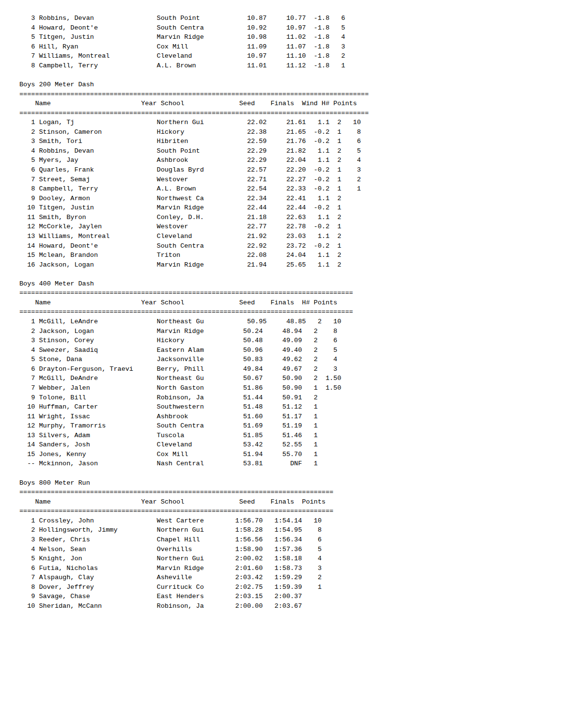3 Robbins, Devan                South Point            10.87     10.77  -1.8   6
   4 Howard, Deont'e               South Centra           10.92     10.97  -1.8   5
   5 Titgen, Justin                Marvin Ridge           10.98     11.02  -1.8   4
   6 Hill, Ryan                    Cox Mill               11.09     11.07  -1.8   3
   7 Williams, Montreal            Cleveland              10.97     11.10  -1.8   2
   8 Campbell, Terry               A.L. Brown             11.01     11.12  -1.8   1

Boys 200 Meter Dash
=========================================================================================
    Name                       Year School              Seed    Finals  Wind H# Points
=========================================================================================
   1 Logan, Tj                     Northern Gui           22.02     21.61   1.1  2   10
   2 Stinson, Cameron              Hickory                22.38     21.65  -0.2  1    8
   3 Smith, Tori                   Hibriten               22.59     21.76  -0.2  1    6
   4 Robbins, Devan                South Point            22.29     21.82   1.1  2    5
   5 Myers, Jay                    Ashbrook               22.29     22.04   1.1  2    4
   6 Quarles, Frank                Douglas Byrd           22.57     22.20  -0.2  1    3
   7 Street, Semaj                 Westover               22.71     22.27  -0.2  1    2
   8 Campbell, Terry               A.L. Brown             22.54     22.33  -0.2  1    1
   9 Dooley, Armon                 Northwest Ca           22.34     22.41   1.1  2
  10 Titgen, Justin                Marvin Ridge           22.44     22.44  -0.2  1
  11 Smith, Byron                  Conley, D.H.           21.18     22.63   1.1  2
  12 McCorkle, Jaylen              Westover               22.77     22.78  -0.2  1
  13 Williams, Montreal            Cleveland              21.92     23.03   1.1  2
  14 Howard, Deont'e               South Centra           22.92     23.72  -0.2  1
  15 Mclean, Brandon               Triton                 22.08     24.04   1.1  2
  16 Jackson, Logan                Marvin Ridge           21.94     25.65   1.1  2

Boys 400 Meter Dash
=====================================================================================
    Name                       Year School              Seed    Finals  H# Points
=====================================================================================
   1 McGill, LeAndre               Northeast Gu           50.95     48.85   2   10
   2 Jackson, Logan                Marvin Ridge          50.24     48.94   2    8
   3 Stinson, Corey                Hickory               50.48     49.09   2    6
   4 Sweezer, Saadiq               Eastern Alam          50.96     49.40   2    5
   5 Stone, Dana                   Jacksonville          50.83     49.62   2    4
   6 Drayton-Ferguson, Traevi      Berry, Phill          49.84     49.67   2    3
   7 McGill, DeAndre               Northeast Gu          50.67     50.90   2  1.50
   7 Webber, Jalen                 North Gaston          51.86     50.90   1  1.50
   9 Tolone, Bill                  Robinson, Ja          51.44     50.91   2
  10 Huffman, Carter               Southwestern          51.48     51.12   1
  11 Wright, Issac                 Ashbrook              51.60     51.17   1
  12 Murphy, Tramorris             South Centra          51.69     51.19   1
  13 Silvers, Adam                 Tuscola               51.85     51.46   1
  14 Sanders, Josh                 Cleveland             53.42     52.55   1
  15 Jones, Kenny                  Cox Mill              51.94     55.70   1
  -- Mckinnon, Jason               Nash Central          53.81       DNF   1

Boys 800 Meter Run
================================================================================
    Name                       Year School              Seed    Finals  Points
================================================================================
   1 Crossley, John                West Cartere        1:56.70   1:54.14   10
   2 Hollingsworth, Jimmy          Northern Gui        1:58.28   1:54.95    8
   3 Reeder, Chris                 Chapel Hill         1:56.56   1:56.34    6
   4 Nelson, Sean                  Overhills           1:58.90   1:57.36    5
   5 Knight, Jon                   Northern Gui        2:00.02   1:58.18    4
   6 Futia, Nicholas               Marvin Ridge        2:01.60   1:58.73    3
   7 Alspaugh, Clay                Asheville           2:03.42   1:59.29    2
   8 Dover, Jeffrey                Currituck Co        2:02.75   1:59.39    1
   9 Savage, Chase                 East Henders        2:03.15   2:00.37
  10 Sheridan, McCann              Robinson, Ja        2:00.00   2:03.67